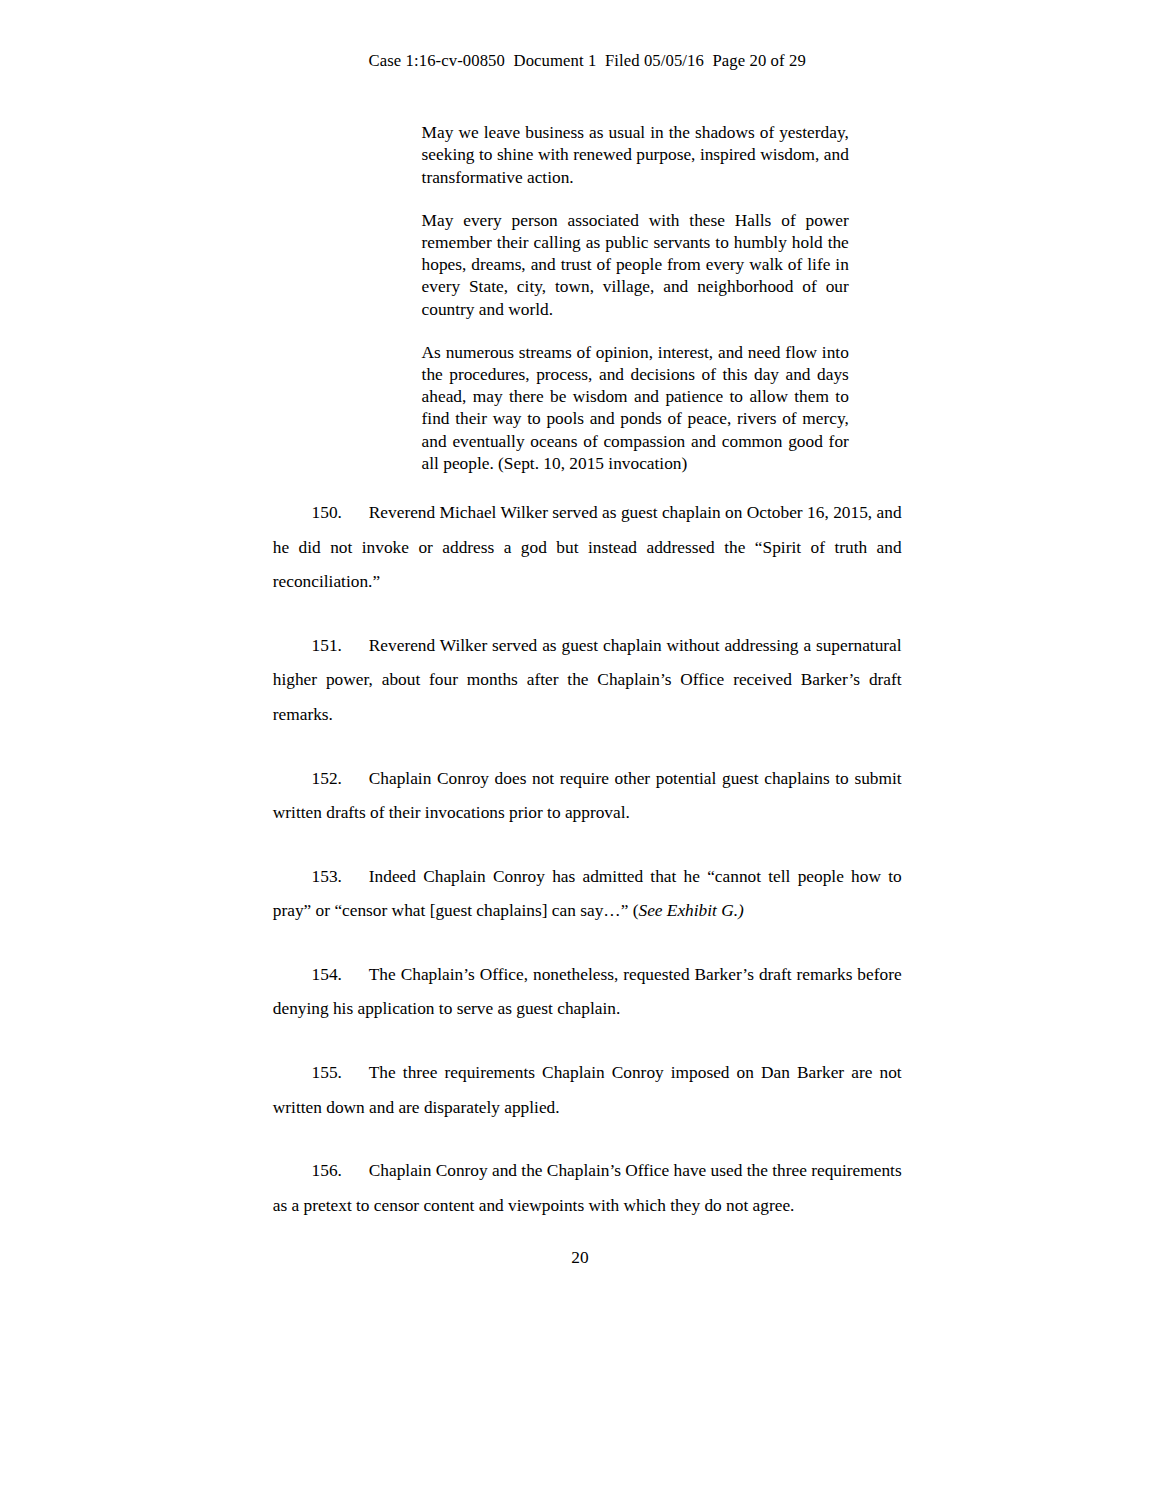Case 1:16-cv-00850 Document 1 Filed 05/05/16 Page 20 of 29
May we leave business as usual in the shadows of yesterday, seeking to shine with renewed purpose, inspired wisdom, and transformative action.
May every person associated with these Halls of power remember their calling as public servants to humbly hold the hopes, dreams, and trust of people from every walk of life in every State, city, town, village, and neighborhood of our country and world.
As numerous streams of opinion, interest, and need flow into the procedures, process, and decisions of this day and days ahead, may there be wisdom and patience to allow them to find their way to pools and ponds of peace, rivers of mercy, and eventually oceans of compassion and common good for all people. (Sept. 10, 2015 invocation)
150. Reverend Michael Wilker served as guest chaplain on October 16, 2015, and he did not invoke or address a god but instead addressed the “Spirit of truth and reconciliation.”
151. Reverend Wilker served as guest chaplain without addressing a supernatural higher power, about four months after the Chaplain’s Office received Barker’s draft remarks.
152. Chaplain Conroy does not require other potential guest chaplains to submit written drafts of their invocations prior to approval.
153. Indeed Chaplain Conroy has admitted that he “cannot tell people how to pray” or “censor what [guest chaplains] can say…” (See Exhibit G.)
154. The Chaplain’s Office, nonetheless, requested Barker’s draft remarks before denying his application to serve as guest chaplain.
155. The three requirements Chaplain Conroy imposed on Dan Barker are not written down and are disparately applied.
156. Chaplain Conroy and the Chaplain’s Office have used the three requirements as a pretext to censor content and viewpoints with which they do not agree.
20